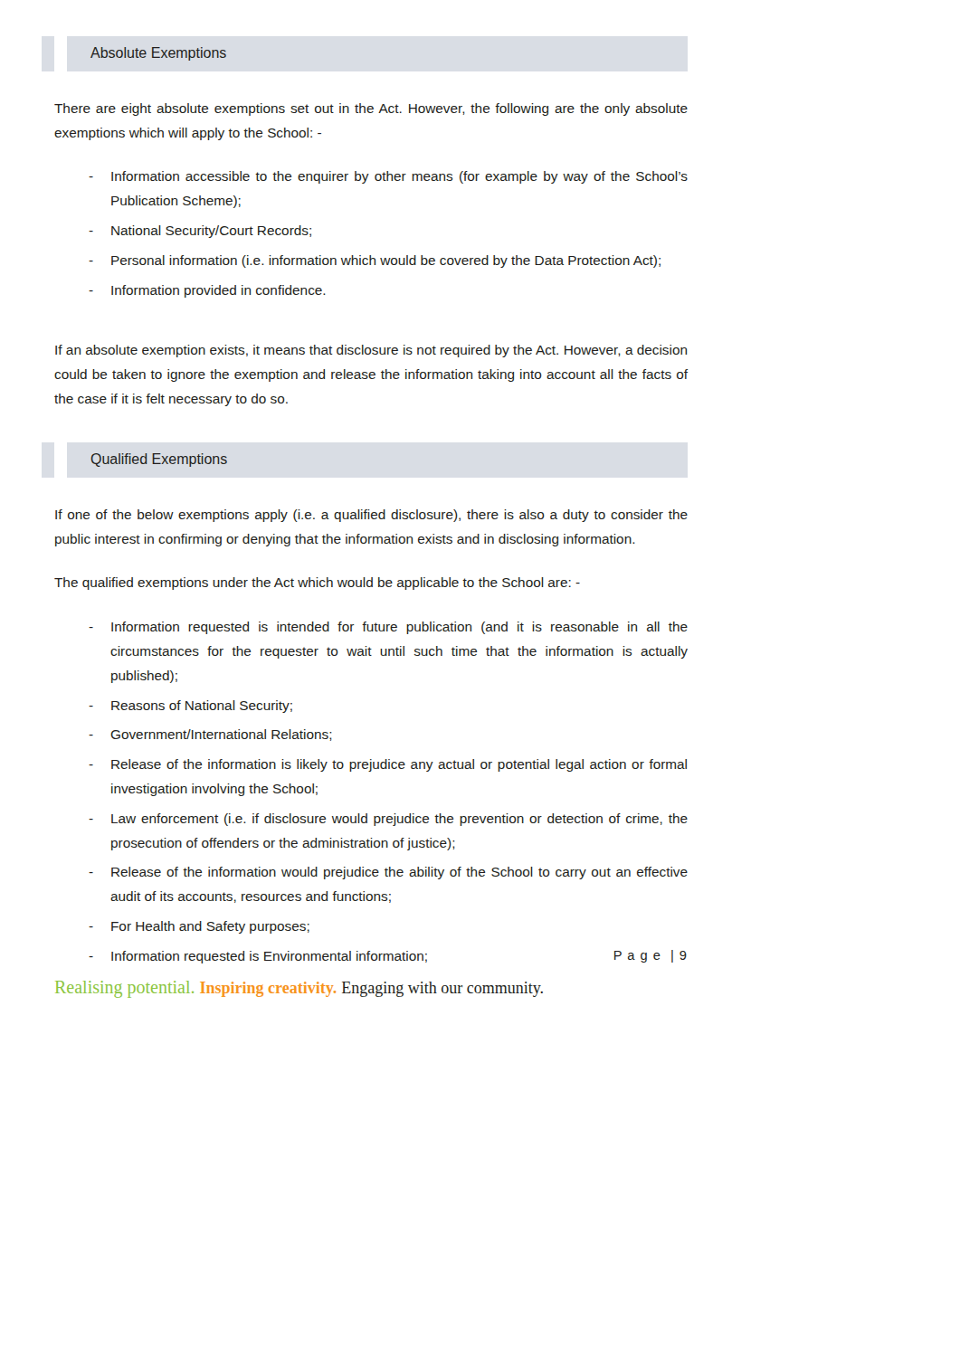Absolute Exemptions
There are eight absolute exemptions set out in the Act. However, the following are the only absolute exemptions which will apply to the School: -
Information accessible to the enquirer by other means (for example by way of the School’s Publication Scheme);
National Security/Court Records;
Personal information (i.e. information which would be covered by the Data Protection Act);
Information provided in confidence.
If an absolute exemption exists, it means that disclosure is not required by the Act. However, a decision could be taken to ignore the exemption and release the information taking into account all the facts of the case if it is felt necessary to do so.
Qualified Exemptions
If one of the below exemptions apply (i.e. a qualified disclosure), there is also a duty to consider the public interest in confirming or denying that the information exists and in disclosing information.
The qualified exemptions under the Act which would be applicable to the School are: -
Information requested is intended for future publication (and it is reasonable in all the circumstances for the requester to wait until such time that the information is actually published);
Reasons of National Security;
Government/International Relations;
Release of the information is likely to prejudice any actual or potential legal action or formal investigation involving the School;
Law enforcement (i.e. if disclosure would prejudice the prevention or detection of crime, the prosecution of offenders or the administration of justice);
Release of the information would prejudice the ability of the School to carry out an effective audit of its accounts, resources and functions;
For Health and Safety purposes;
Information requested is Environmental information;
P a g e | 9
Realising potential. Inspiring creativity. Engaging with our community.